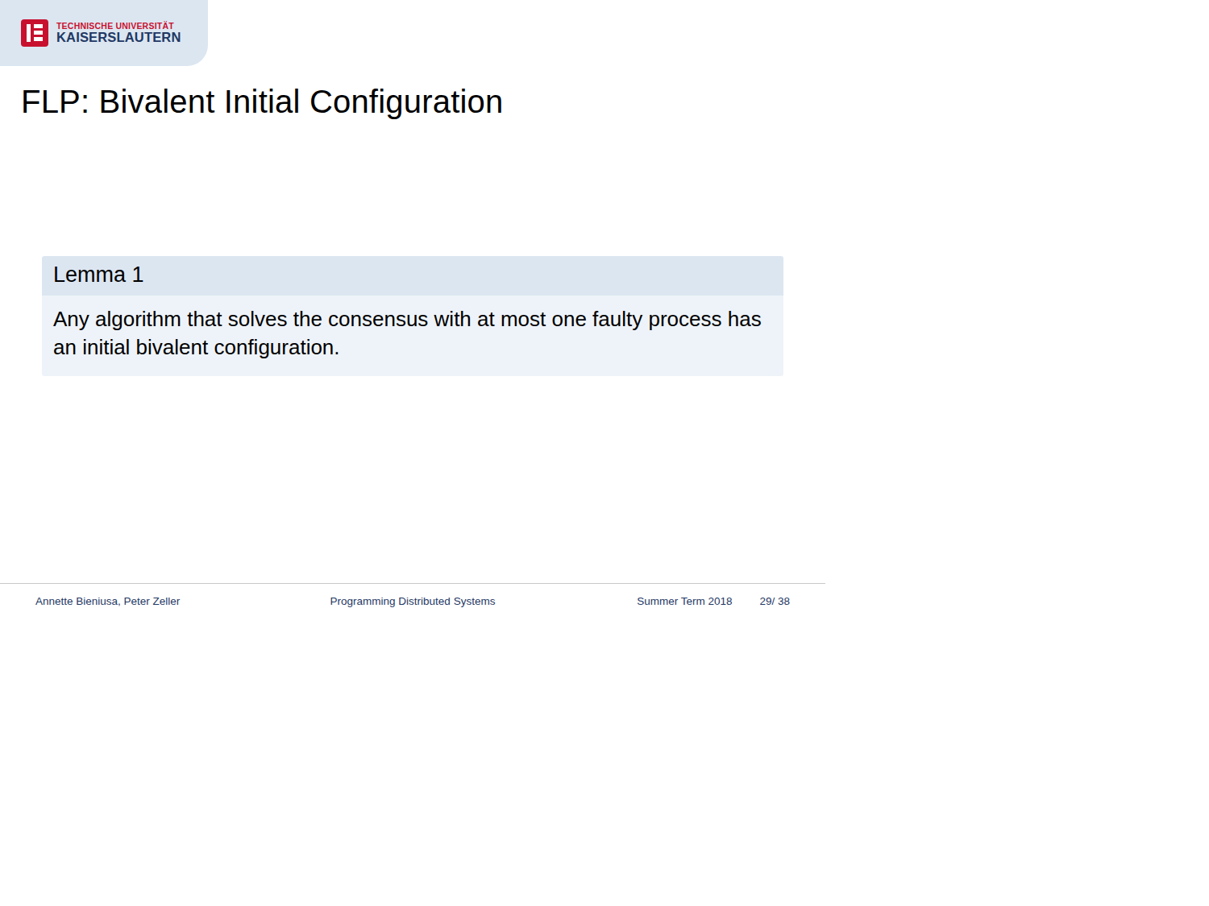Technische Universität
Kaiserslautern
FLP: Bivalent Initial Configuration
Lemma 1
Any algorithm that solves the consensus with at most one faulty process has an initial bivalent configuration.
Annette Bieniusa, Peter Zeller
Programming Distributed Systems
Summer Term 201829/ 38